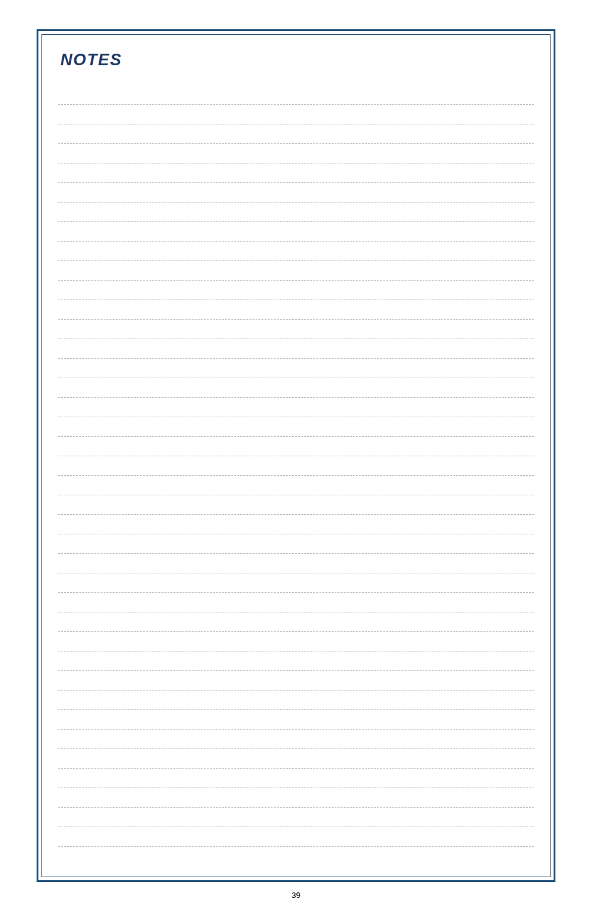NOTES
39